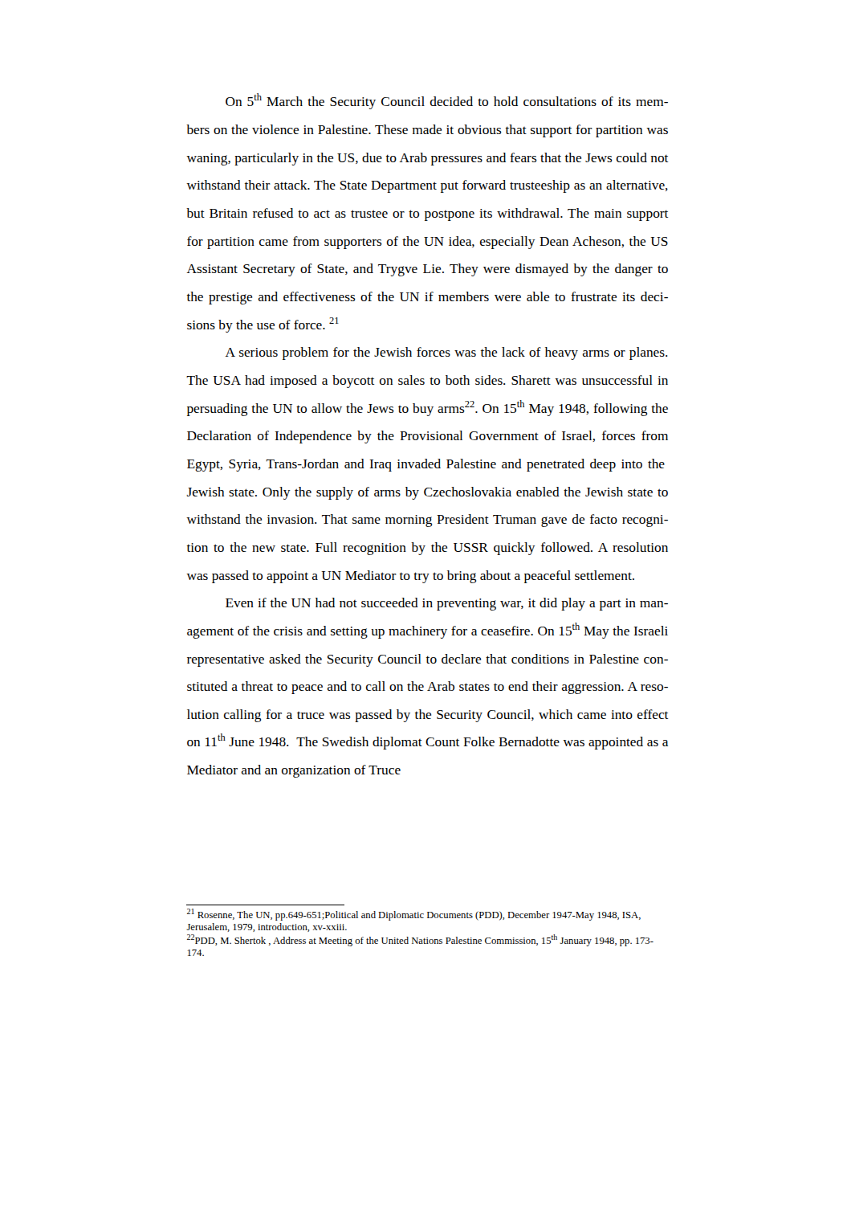On 5th March the Security Council decided to hold consultations of its members on the violence in Palestine. These made it obvious that support for partition was waning, particularly in the US, due to Arab pressures and fears that the Jews could not withstand their attack. The State Department put forward trusteeship as an alternative, but Britain refused to act as trustee or to postpone its withdrawal. The main support for partition came from supporters of the UN idea, especially Dean Acheson, the US Assistant Secretary of State, and Trygve Lie. They were dismayed by the danger to the prestige and effectiveness of the UN if members were able to frustrate its decisions by the use of force. 21
A serious problem for the Jewish forces was the lack of heavy arms or planes. The USA had imposed a boycott on sales to both sides. Sharett was unsuccessful in persuading the UN to allow the Jews to buy arms22. On 15th May 1948, following the Declaration of Independence by the Provisional Government of Israel, forces from Egypt, Syria, Trans-Jordan and Iraq invaded Palestine and penetrated deep into the Jewish state. Only the supply of arms by Czechoslovakia enabled the Jewish state to withstand the invasion. That same morning President Truman gave de facto recognition to the new state. Full recognition by the USSR quickly followed. A resolution was passed to appoint a UN Mediator to try to bring about a peaceful settlement.
Even if the UN had not succeeded in preventing war, it did play a part in management of the crisis and setting up machinery for a ceasefire. On 15th May the Israeli representative asked the Security Council to declare that conditions in Palestine constituted a threat to peace and to call on the Arab states to end their aggression. A resolution calling for a truce was passed by the Security Council, which came into effect on 11th June 1948. The Swedish diplomat Count Folke Bernadotte was appointed as a Mediator and an organization of Truce
21 Rosenne, The UN, pp.649-651;Political and Diplomatic Documents (PDD), December 1947-May 1948, ISA, Jerusalem, 1979, introduction, xv-xxiii.
22PDD, M. Shertok , Address at Meeting of the United Nations Palestine Commission, 15th January 1948, pp. 173-174.